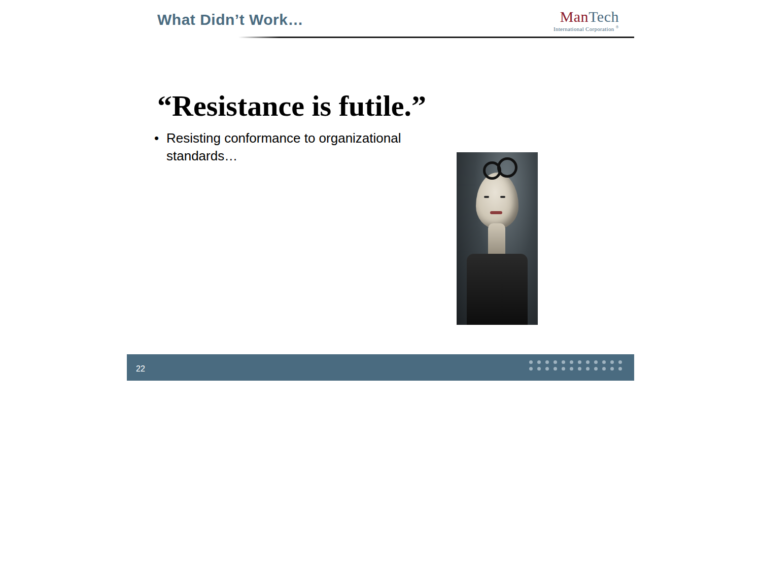What Didn’t Work…
Man Tech
International Corporation ®
“Resistance is futile.”
Resisting conformance to organizational standards…
22